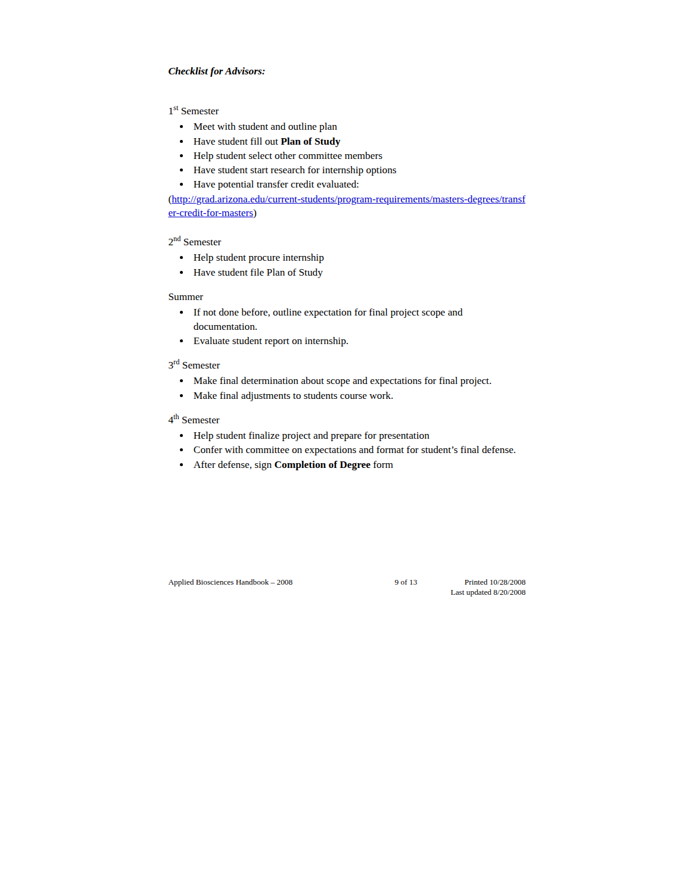Checklist for Advisors:
1st Semester
Meet with student and outline plan
Have student fill out Plan of Study
Help student select other committee members
Have student start research for internship options
Have potential transfer credit evaluated:
(http://grad.arizona.edu/current-students/program-requirements/masters-degrees/transfer-credit-for-masters)
2nd Semester
Help student procure internship
Have student file Plan of Study
Summer
If not done before, outline expectation for final project scope and documentation.
Evaluate student report on internship.
3rd Semester
Make final determination about scope and expectations for final project.
Make final adjustments to students course work.
4th Semester
Help student finalize project and prepare for presentation
Confer with committee on expectations and format for student’s final defense.
After defense, sign Completion of Degree form
Applied Biosciences Handbook – 2008
9 of 13
Printed 10/28/2008
Last updated 8/20/2008